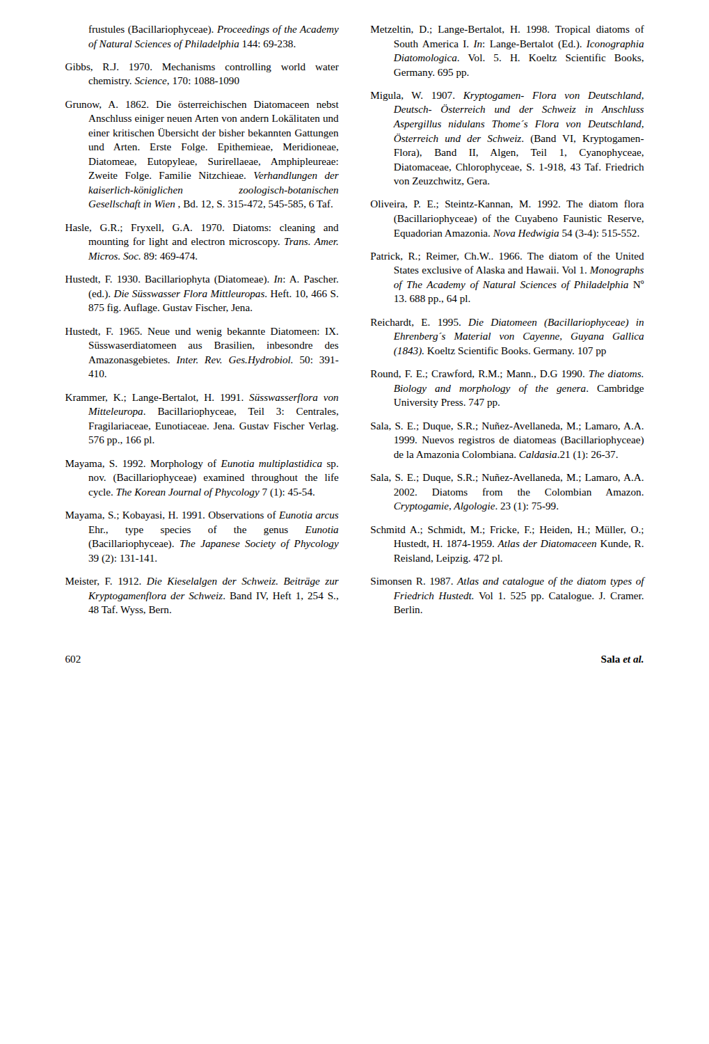frustules (Bacillariophyceae). Proceedings of the Academy of Natural Sciences of Philadelphia 144: 69-238.
Gibbs, R.J. 1970. Mechanisms controlling world water chemistry. Science, 170: 1088-1090
Grunow, A. 1862. Die österreichischen Diatomaceen nebst Anschluss einiger neuen Arten von andern Lokälitaten und einer kritischen Übersicht der bisher bekannten Gattungen und Arten. Erste Folge. Epithemieae, Meridioneae, Diatomeae, Eutopyleae, Surirellaeae, Amphipleureae: Zweite Folge. Familie Nitzchieae. Verhandlungen der kaiserlich-königlichen zoologisch-botanischen Gesellschaft in Wien , Bd. 12, S. 315-472, 545-585, 6 Taf.
Hasle, G.R.; Fryxell, G.A. 1970. Diatoms: cleaning and mounting for light and electron microscopy. Trans. Amer. Micros. Soc. 89: 469-474.
Hustedt, F. 1930. Bacillariophyta (Diatomeae). In: A. Pascher. (ed.). Die Süsswasser Flora Mittleuropas. Heft. 10, 466 S. 875 fig. Auflage. Gustav Fischer, Jena.
Hustedt, F. 1965. Neue und wenig bekannte Diatomeen: IX. Süsswaserdiatomeen aus Brasilien, inbesondre des Amazonasgebietes. Inter. Rev. Ges.Hydrobiol. 50: 391-410.
Krammer, K.; Lange-Bertalot, H. 1991. Süsswasserflora von Mitteleuropa. Bacillariophyceae, Teil 3: Centrales, Fragilariaceae, Eunotiaceae. Jena. Gustav Fischer Verlag. 576 pp., 166 pl.
Mayama, S. 1992. Morphology of Eunotia multiplastidica sp. nov. (Bacillariophyceae) examined throughout the life cycle. The Korean Journal of Phycology 7 (1): 45-54.
Mayama, S.; Kobayasi, H. 1991. Observations of Eunotia arcus Ehr., type species of the genus Eunotia (Bacillariophyceae). The Japanese Society of Phycology 39 (2): 131-141.
Meister, F. 1912. Die Kieselalgen der Schweiz. Beiträge zur Kryptogamenflora der Schweiz. Band IV, Heft 1, 254 S., 48 Taf. Wyss, Bern.
Metzeltin, D.; Lange-Bertalot, H. 1998. Tropical diatoms of South America I. In: Lange-Bertalot (Ed.). Iconographia Diatomologica. Vol. 5. H. Koeltz Scientific Books, Germany. 695 pp.
Migula, W. 1907. Kryptogamen- Flora von Deutschland, Deutsch- Österreich und der Schweiz in Anschluss Aspergillus nidulans Thome´s Flora von Deutschland, Österreich und der Schweiz. (Band VI, Kryptogamen- Flora), Band II, Algen, Teil 1, Cyanophyceae, Diatomaceae, Chlorophyceae, S. 1-918, 43 Taf. Friedrich von Zeuzchwitz, Gera.
Oliveira, P. E.; Steintz-Kannan, M. 1992. The diatom flora (Bacillariophyceae) of the Cuyabeno Faunistic Reserve, Equadorian Amazonia. Nova Hedwigia 54 (3-4): 515-552.
Patrick, R.; Reimer, Ch.W.. 1966. The diatom of the United States exclusive of Alaska and Hawaii. Vol 1. Monographs of The Academy of Natural Sciences of Philadelphia Nº 13. 688 pp., 64 pl.
Reichardt, E. 1995. Die Diatomeen (Bacillariophyceae) in Ehrenberg´s Material von Cayenne, Guyana Gallica (1843). Koeltz Scientific Books. Germany. 107 pp
Round, F. E.; Crawford, R.M.; Mann., D.G 1990. The diatoms. Biology and morphology of the genera. Cambridge University Press. 747 pp.
Sala, S. E.; Duque, S.R.; Nuñez-Avellaneda, M.; Lamaro, A.A. 1999. Nuevos registros de diatomeas (Bacillariophyceae) de la Amazonia Colombiana. Caldasia.21 (1): 26-37.
Sala, S. E.; Duque, S.R.; Nuñez-Avellaneda, M.; Lamaro, A.A. 2002. Diatoms from the Colombian Amazon. Cryptogamie, Algologie. 23 (1): 75-99.
Schmitd A.; Schmidt, M.; Fricke, F.; Heiden, H.; Müller, O.; Hustedt, H. 1874-1959. Atlas der Diatomaceen Kunde, R. Reisland, Leipzig. 472 pl.
Simonsen R. 1987. Atlas and catalogue of the diatom types of Friedrich Hustedt. Vol 1. 525 pp. Catalogue. J. Cramer. Berlin.
602 Sala et al.